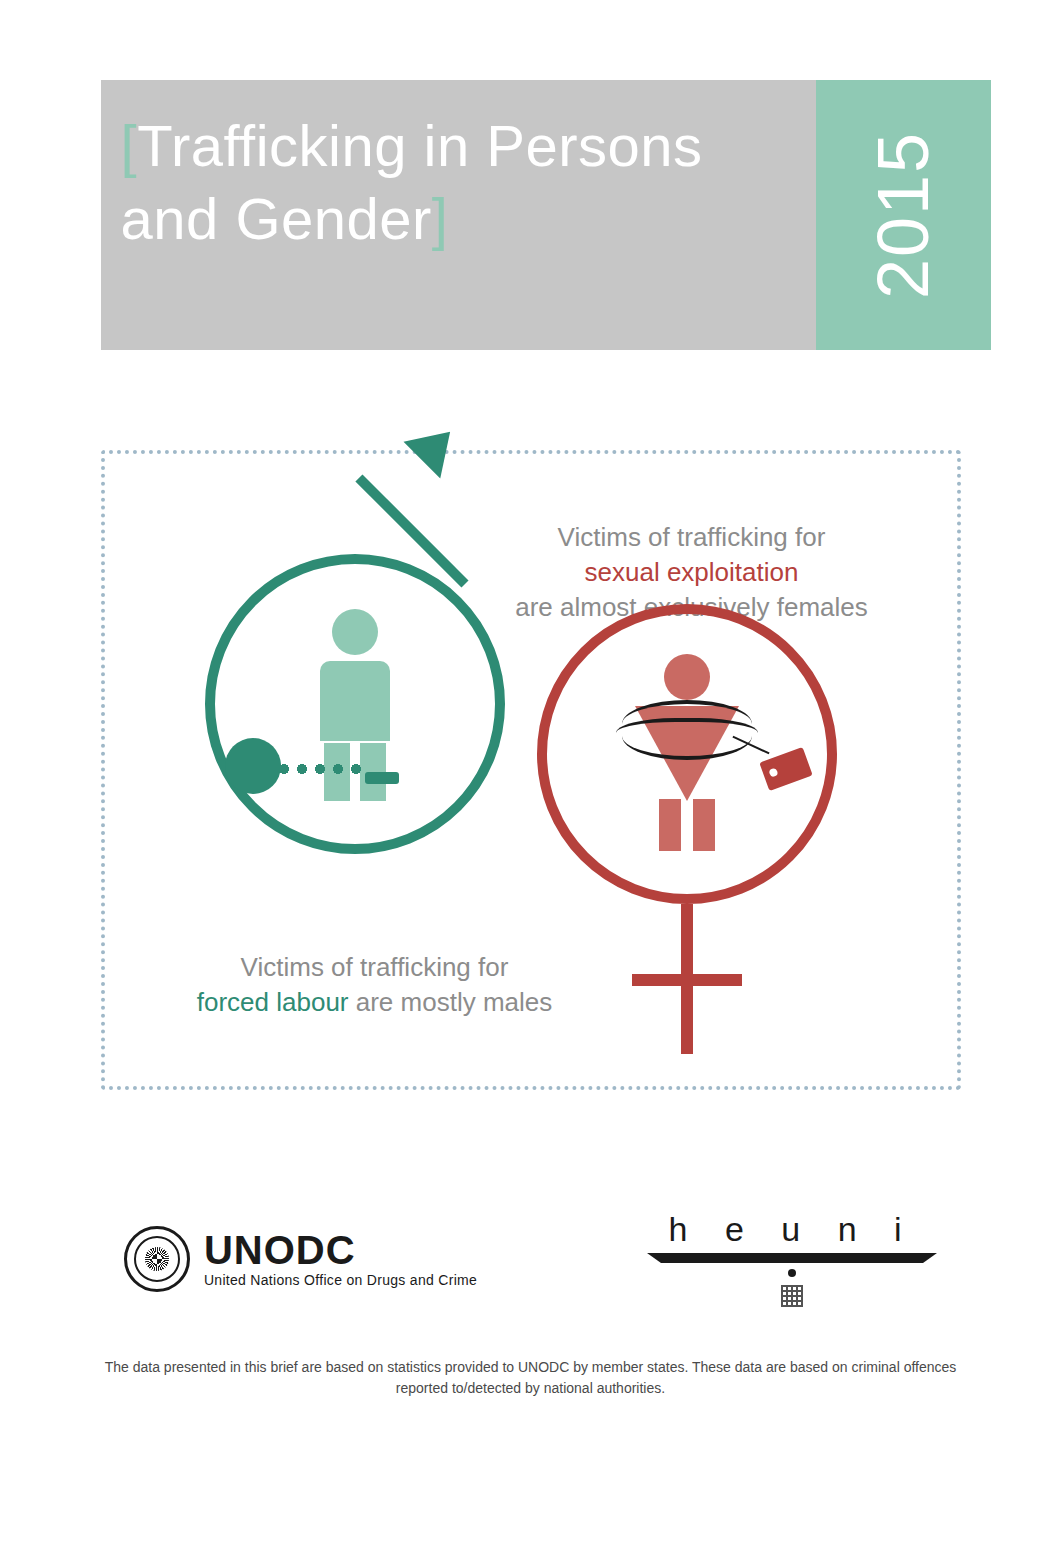[Trafficking in Persons
and Gender]
2015
Victims of trafficking for
sexual exploitation
are almost exclusively females
Victims of trafficking for
forced labour are mostly males
UNODC
United Nations Office on Drugs and Crime
h e u n i
The data presented in this brief are based on statistics provided to UNODC by member states. These data are based on criminal offences reported to/detected by national authorities.